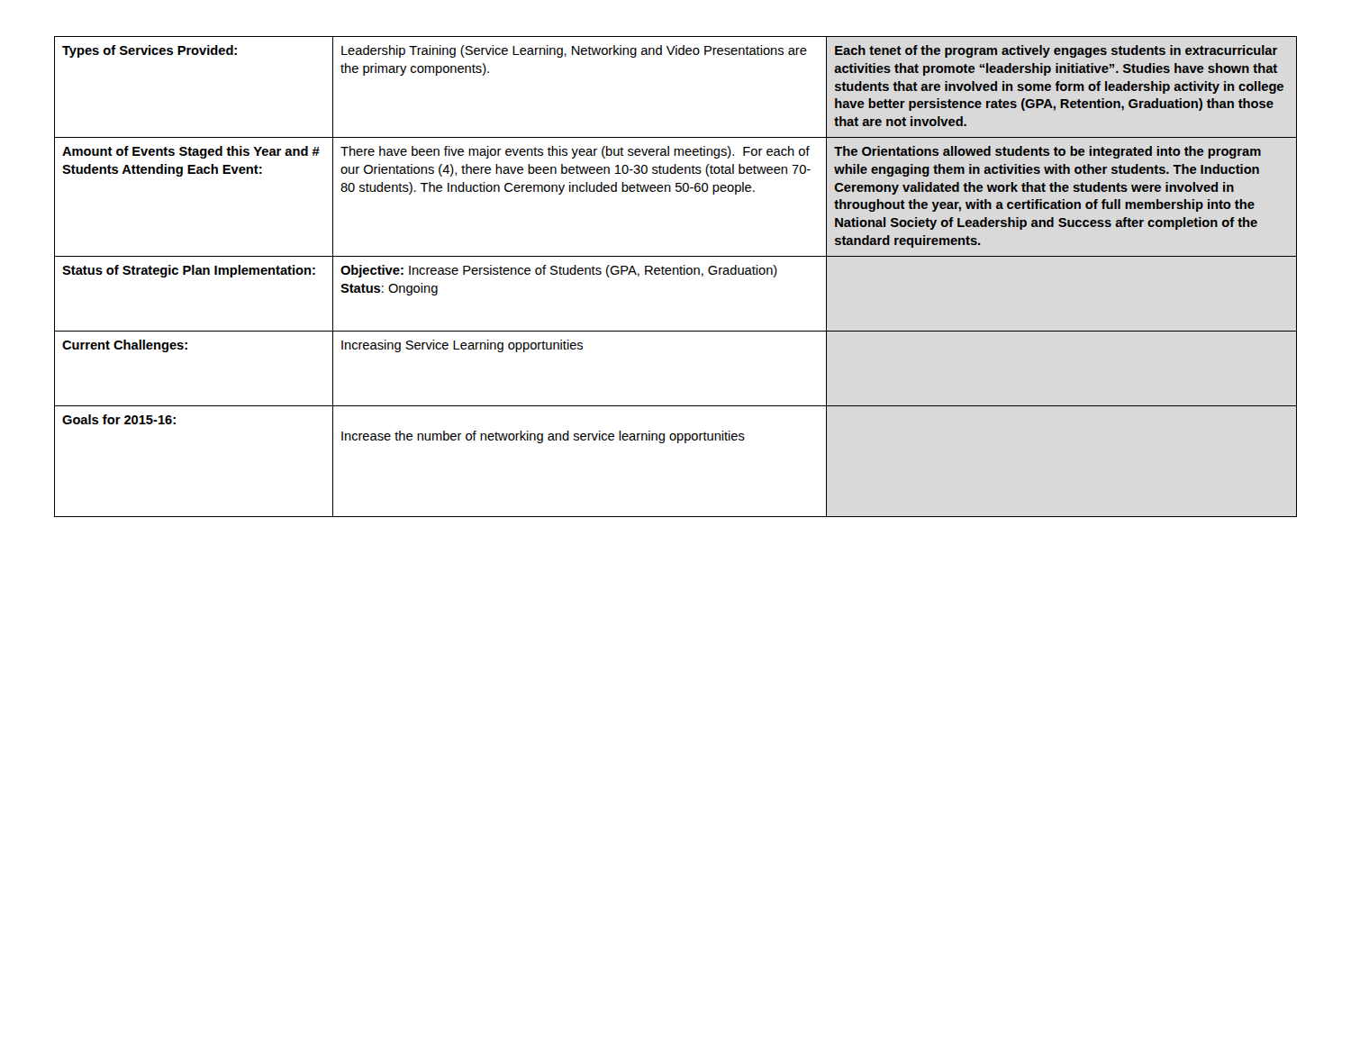| Types of Services Provided: | Leadership Training (Service Learning, Networking and Video Presentations are the primary components). | Each tenet of the program actively engages students in extracurricular activities that promote “leadership initiative”. Studies have shown that students that are involved in some form of leadership activity in college have better persistence rates (GPA, Retention, Graduation) than those that are not involved. |
| Amount of Events Staged this Year and # Students Attending Each Event: | There have been five major events this year (but several meetings). For each of our Orientations (4), there have been between 10-30 students (total between 70-80 students). The Induction Ceremony included between 50-60 people. | The Orientations allowed students to be integrated into the program while engaging them in activities with other students. The Induction Ceremony validated the work that the students were involved in throughout the year, with a certification of full membership into the National Society of Leadership and Success after completion of the standard requirements. |
| Status of Strategic Plan Implementation: | Objective: Increase Persistence of Students (GPA, Retention, Graduation) Status : Ongoing | |
| Current Challenges: | Increasing Service Learning opportunities | |
| Goals for 2015-16: | Increase the number of networking and service learning opportunities | |